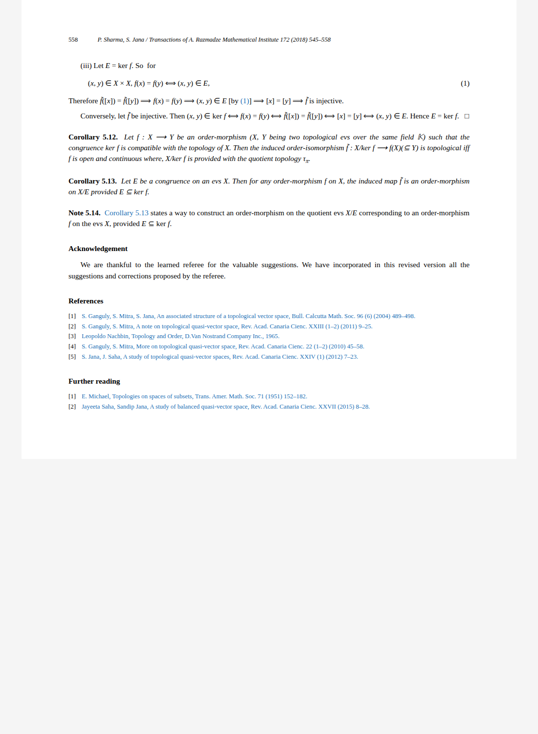558 P. Sharma, S. Jana / Transactions of A. Razmadze Mathematical Institute 172 (2018) 545–558
(iii) Let E = ker f. So for
(x, y) ∈ X × X, f(x) = f(y) ⟺ (x, y) ∈ E, (1)
Therefore f̃([x]) = f̃([y]) ⟹ f(x) = f(y) ⟹ (x, y) ∈ E [by (1)] ⟹ [x] = [y] ⟹ f̃ is injective.
Conversely, let f̃ be injective. Then (x, y) ∈ ker f ⟺ f(x) = f(y) ⟺ f̃([x]) = f̃([y]) ⟺ [x] = [y] ⟺ (x, y) ∈ E. Hence E = ker f. □
Corollary 5.12. Let f : X ⟶ Y be an order-morphism (X, Y being two topological evs over the same field 𝕂) such that the congruence ker f is compatible with the topology of X. Then the induced order-isomorphism f̃ : X/ker f ⟶ f(X)(⊆ Y) is topological iff f is open and continuous where, X/ker f is provided with the quotient topology τπ.
Corollary 5.13. Let E be a congruence on an evs X. Then for any order-morphism f on X, the induced map f̃ is an order-morphism on X/E provided E ⊆ ker f.
Note 5.14. Corollary 5.13 states a way to construct an order-morphism on the quotient evs X/E corresponding to an order-morphism f on the evs X, provided E ⊆ ker f.
Acknowledgement
We are thankful to the learned referee for the valuable suggestions. We have incorporated in this revised version all the suggestions and corrections proposed by the referee.
References
[1] S. Ganguly, S. Mitra, S. Jana, An associated structure of a topological vector space, Bull. Calcutta Math. Soc. 96 (6) (2004) 489–498.
[2] S. Ganguly, S. Mitra, A note on topological quasi-vector space, Rev. Acad. Canaria Cienc. XXIII (1–2) (2011) 9–25.
[3] Leopoldo Nachbin, Topology and Order, D.Van Nostrand Company Inc., 1965.
[4] S. Ganguly, S. Mitra, More on topological quasi-vector space, Rev. Acad. Canaria Cienc. 22 (1–2) (2010) 45–58.
[5] S. Jana, J. Saha, A study of topological quasi-vector spaces, Rev. Acad. Canaria Cienc. XXIV (1) (2012) 7–23.
Further reading
[1] E. Michael, Topologies on spaces of subsets, Trans. Amer. Math. Soc. 71 (1951) 152–182.
[2] Jayeeta Saha, Sandip Jana, A study of balanced quasi-vector space, Rev. Acad. Canaria Cienc. XXVII (2015) 8–28.